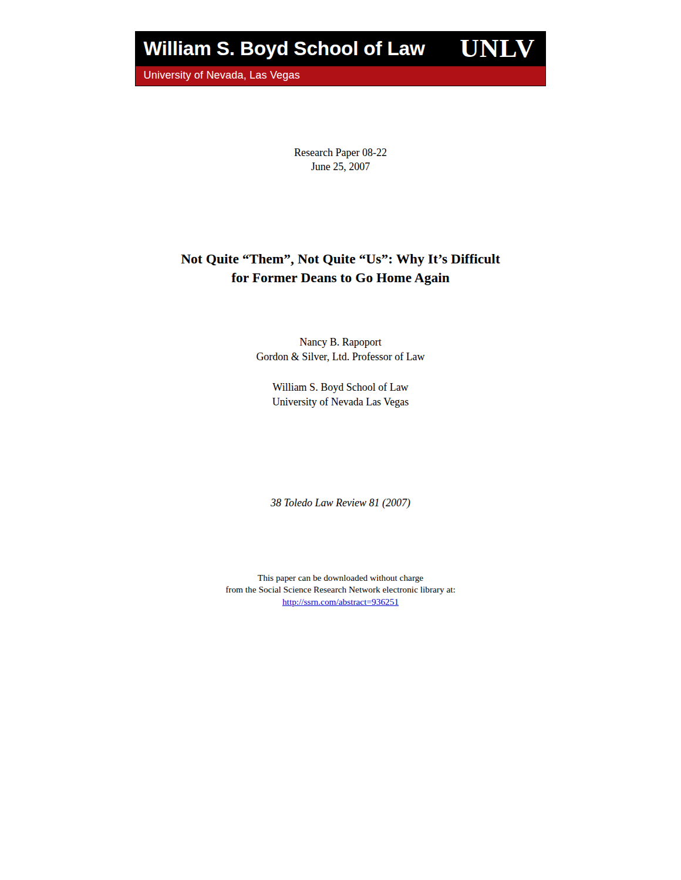William S. Boyd School of Law UNLV
University of Nevada, Las Vegas
Research Paper 08-22
June 25, 2007
Not Quite “Them”, Not Quite “Us”: Why It’s Difficult
for Former Deans to Go Home Again
Nancy B. Rapoport
Gordon & Silver, Ltd. Professor of Law
William S. Boyd School of Law
University of Nevada Las Vegas
38 Toledo Law Review 81 (2007)
This paper can be downloaded without charge
from the Social Science Research Network electronic library at:
http://ssrn.com/abstract=936251